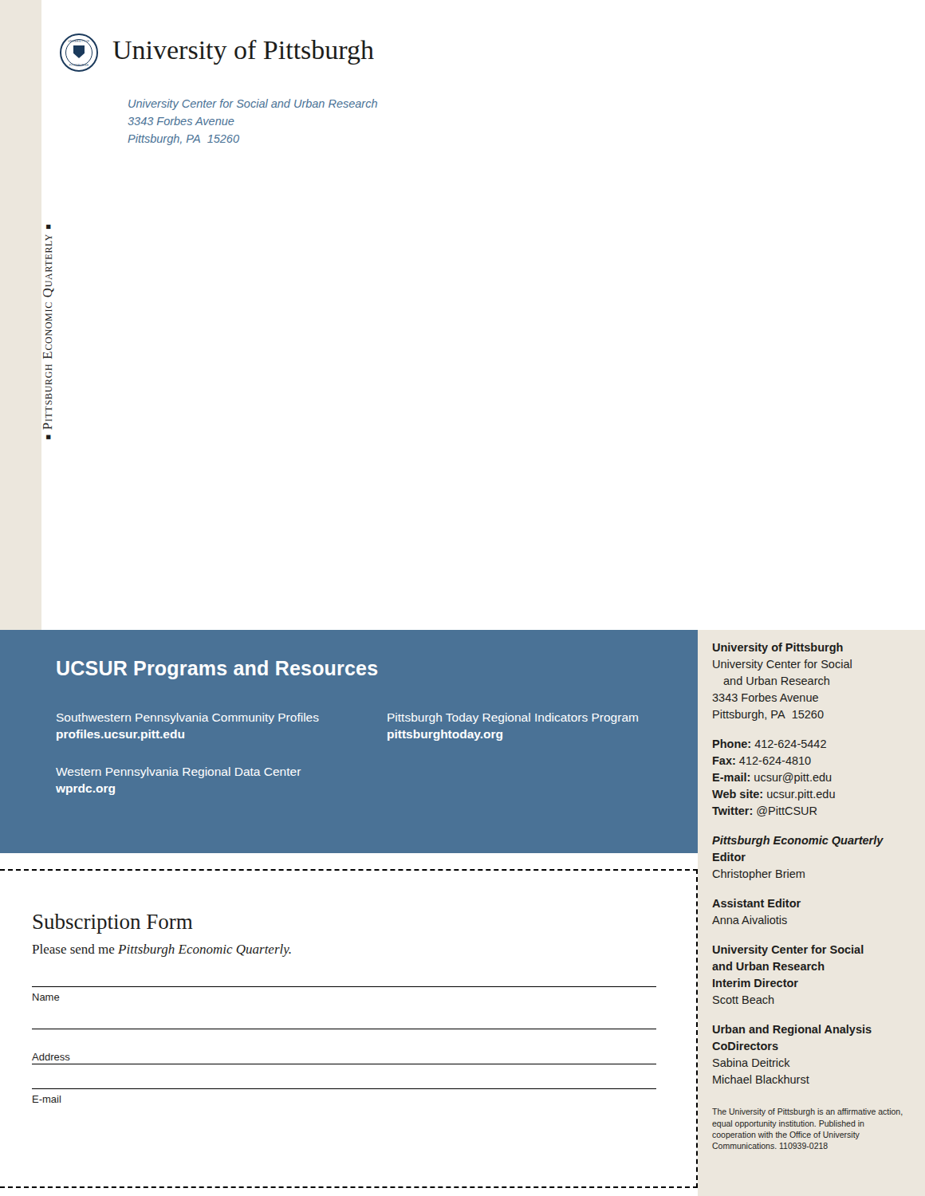■ Pittsburgh Economic Quarterly ■
UNIVERSITY OF
University of Pittsburgh
University Center for Social and Urban Research
3343 Forbes Avenue
Pittsburgh, PA 15260
UCSUR Programs and Resources
Southwestern Pennsylvania Community Profiles
profiles.ucsur.pitt.edu
Western Pennsylvania Regional Data Center
wprdc.org
Pittsburgh Today Regional Indicators Program
pittsburghtoday.org
University of Pittsburgh
University Center for Social
and Urban Research 3343 Forbes Avenue
Pittsburgh, PA 15260
Phone: 412-624-5442
Fax: 412-624-4810
E-mail: ucsur@pitt.edu
Web site: ucsur.pitt.edu
Twitter: @PittCSUR
Pittsburgh Economic Quarterly
Editor
Christopher Briem
Assistant Editor
Anna Aivaliotis
University Center for Social
and Urban Research
Interim Director
Scott Beach
Urban and Regional Analysis
CoDirectors
Sabina Deitrick
Michael Blackhurst
The University of Pittsburgh is an affirmative action, equal opportunity institution. Published in cooperation with the Office of University Communications. 110939-0218
Subscription Form
Please send me Pittsburgh Economic Quarterly.
Name
Address
E-mail